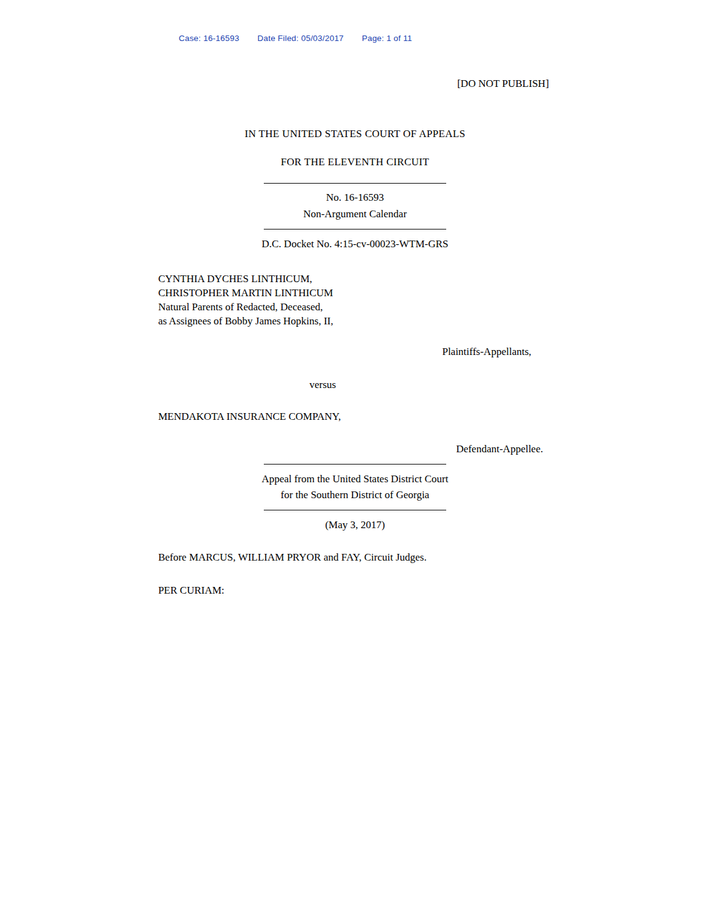Case: 16-16593 Date Filed: 05/03/2017 Page: 1 of 11
[DO NOT PUBLISH]
IN THE UNITED STATES COURT OF APPEALS
FOR THE ELEVENTH CIRCUIT
No. 16-16593
Non-Argument Calendar
D.C. Docket No. 4:15-cv-00023-WTM-GRS
CYNTHIA DYCHES LINTHICUM,
CHRISTOPHER MARTIN LINTHICUM
Natural Parents of Redacted, Deceased,
as Assignees of Bobby James Hopkins, II,
Plaintiffs-Appellants,
versus
MENDAKOTA INSURANCE COMPANY,
Defendant-Appellee.
Appeal from the United States District Court
for the Southern District of Georgia
(May 3, 2017)
Before MARCUS, WILLIAM PRYOR and FAY, Circuit Judges.
PER CURIAM: